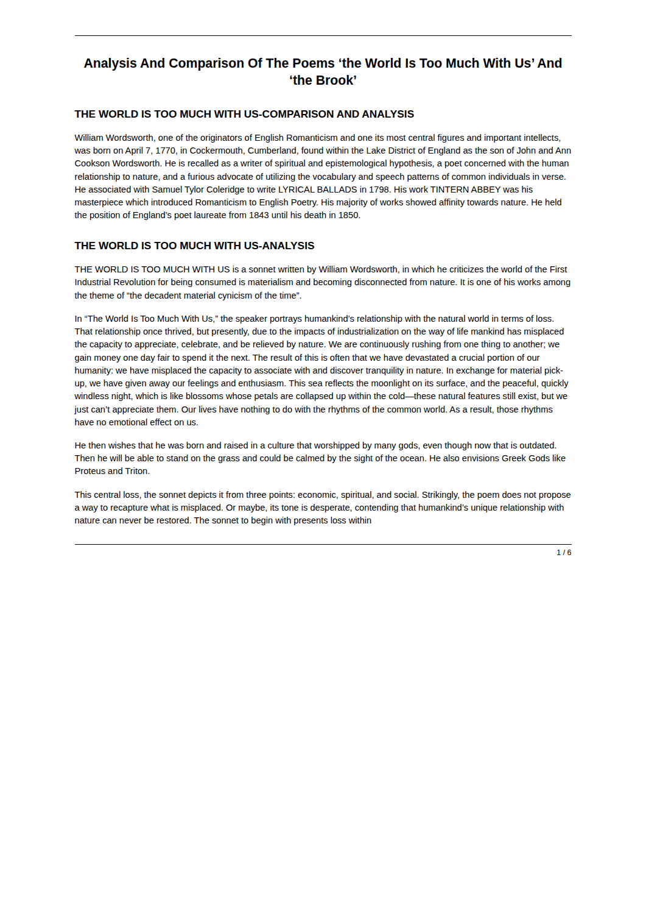Analysis And Comparison Of The Poems ‘the World Is Too Much With Us’ And ‘the Brook’
THE WORLD IS TOO MUCH WITH US-COMPARISON AND ANALYSIS
William Wordsworth, one of the originators of English Romanticism and one its most central figures and important intellects, was born on April 7, 1770, in Cockermouth, Cumberland, found within the Lake District of England as the son of John and Ann Cookson Wordsworth. He is recalled as a writer of spiritual and epistemological hypothesis, a poet concerned with the human relationship to nature, and a furious advocate of utilizing the vocabulary and speech patterns of common individuals in verse. He associated with Samuel Tylor Coleridge to write LYRICAL BALLADS in 1798. His work TINTERN ABBEY was his masterpiece which introduced Romanticism to English Poetry. His majority of works showed affinity towards nature. He held the position of England’s poet laureate from 1843 until his death in 1850.
THE WORLD IS TOO MUCH WITH US-ANALYSIS
THE WORLD IS TOO MUCH WITH US is a sonnet written by William Wordsworth, in which he criticizes the world of the First Industrial Revolution for being consumed is materialism and becoming disconnected from nature. It is one of his works among the theme of “the decadent material cynicism of the time”.
In “The World Is Too Much With Us,” the speaker portrays humankind’s relationship with the natural world in terms of loss. That relationship once thrived, but presently, due to the impacts of industrialization on the way of life mankind has misplaced the capacity to appreciate, celebrate, and be relieved by nature. We are continuously rushing from one thing to another; we gain money one day fair to spend it the next. The result of this is often that we have devastated a crucial portion of our humanity: we have misplaced the capacity to associate with and discover tranquility in nature. In exchange for material pick-up, we have given away our feelings and enthusiasm. This sea reflects the moonlight on its surface, and the peaceful, quickly windless night, which is like blossoms whose petals are collapsed up within the cold—these natural features still exist, but we just can’t appreciate them. Our lives have nothing to do with the rhythms of the common world. As a result, those rhythms have no emotional effect on us.
He then wishes that he was born and raised in a culture that worshipped by many gods, even though now that is outdated. Then he will be able to stand on the grass and could be calmed by the sight of the ocean. He also envisions Greek Gods like Proteus and Triton.
This central loss, the sonnet depicts it from three points: economic, spiritual, and social. Strikingly, the poem does not propose a way to recapture what is misplaced. Or maybe, its tone is desperate, contending that humankind’s unique relationship with nature can never be restored. The sonnet to begin with presents loss within
1 / 6